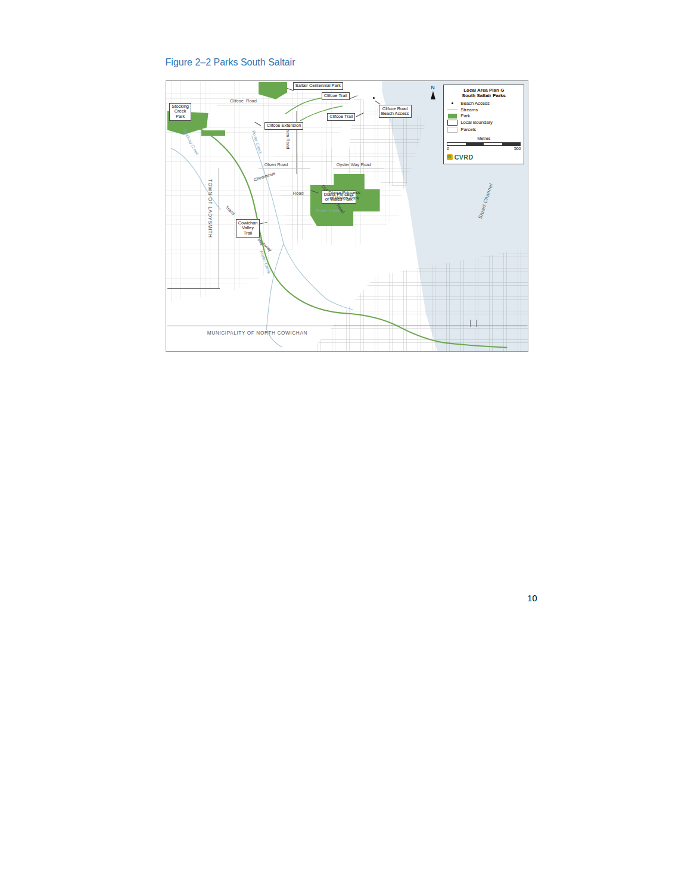Figure 2–2 Parks South Saltair
Stuart Channel
Stocking Creek
Porter Creek
Porter Creek
Porter Creek
Porter Creek
Clifcoe Road
Olsen Road
Olsen Road
Oyster Way Road
Chemainus
Road
Old Victoria Road
Trans
Canada
Highway
Saltair Centennial Park
Clifcoe Trail
Clifcoe Trail
Clifcoe Road
Beach Access
Stocking
Creek
Park
Clifcoe Extension
Diana Princess
of Wales Park
Cowichan
Valley
Trail
Diana Princess
of Wales Park
TOWN OF LADYSMITH
MUNICIPALITY OF NORTH COWICHAN
N
Local Area Plan G
South Saltair Parks
Beach Access
Streams
Park
Local Boundary
Parcels
Metres
0500
CVRD
10